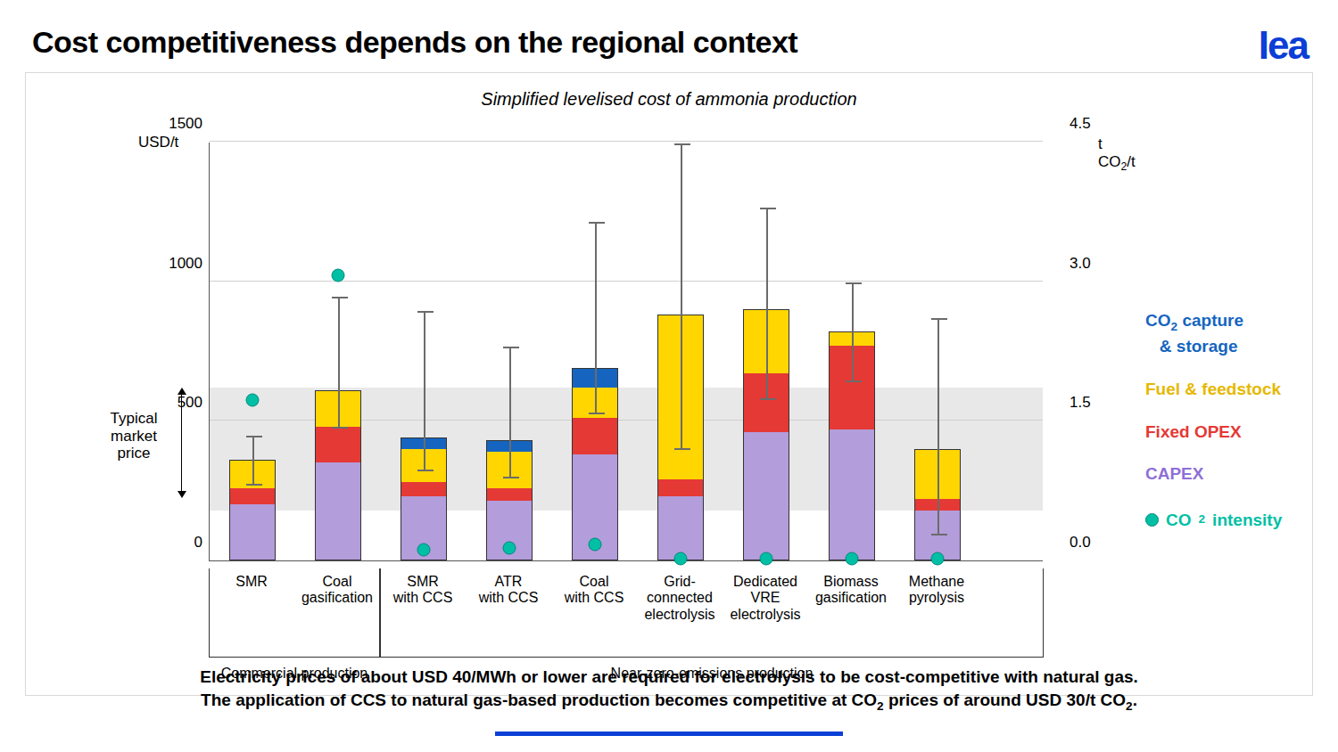Iea
Cost competitiveness depends on the regional context
Simplified levelised cost of ammonia production
0
500
1000
1500
USD/t
0.0
1.5
3.0
4.5
t CO2/t
Typical
market
price
Commercial production
Near-zero-emissions production
SMR
Coal
gasification
SMR
with CCS
ATR
with CCS
Coal
with CCS
Grid-
connected
electrolysis
Dedicated
VRE
electrolysis
Biomass
gasification
Methane
pyrolysis
CO2 capture
& storage
Fuel & feedstock
Fixed OPEX
CAPEX
CO2 intensity
Electricity prices of about USD 40/MWh or lower are required for electrolysis to be cost-competitive with natural gas.
The application of CCS to natural gas-based production becomes competitive at CO2 prices of around USD 30/t CO2.